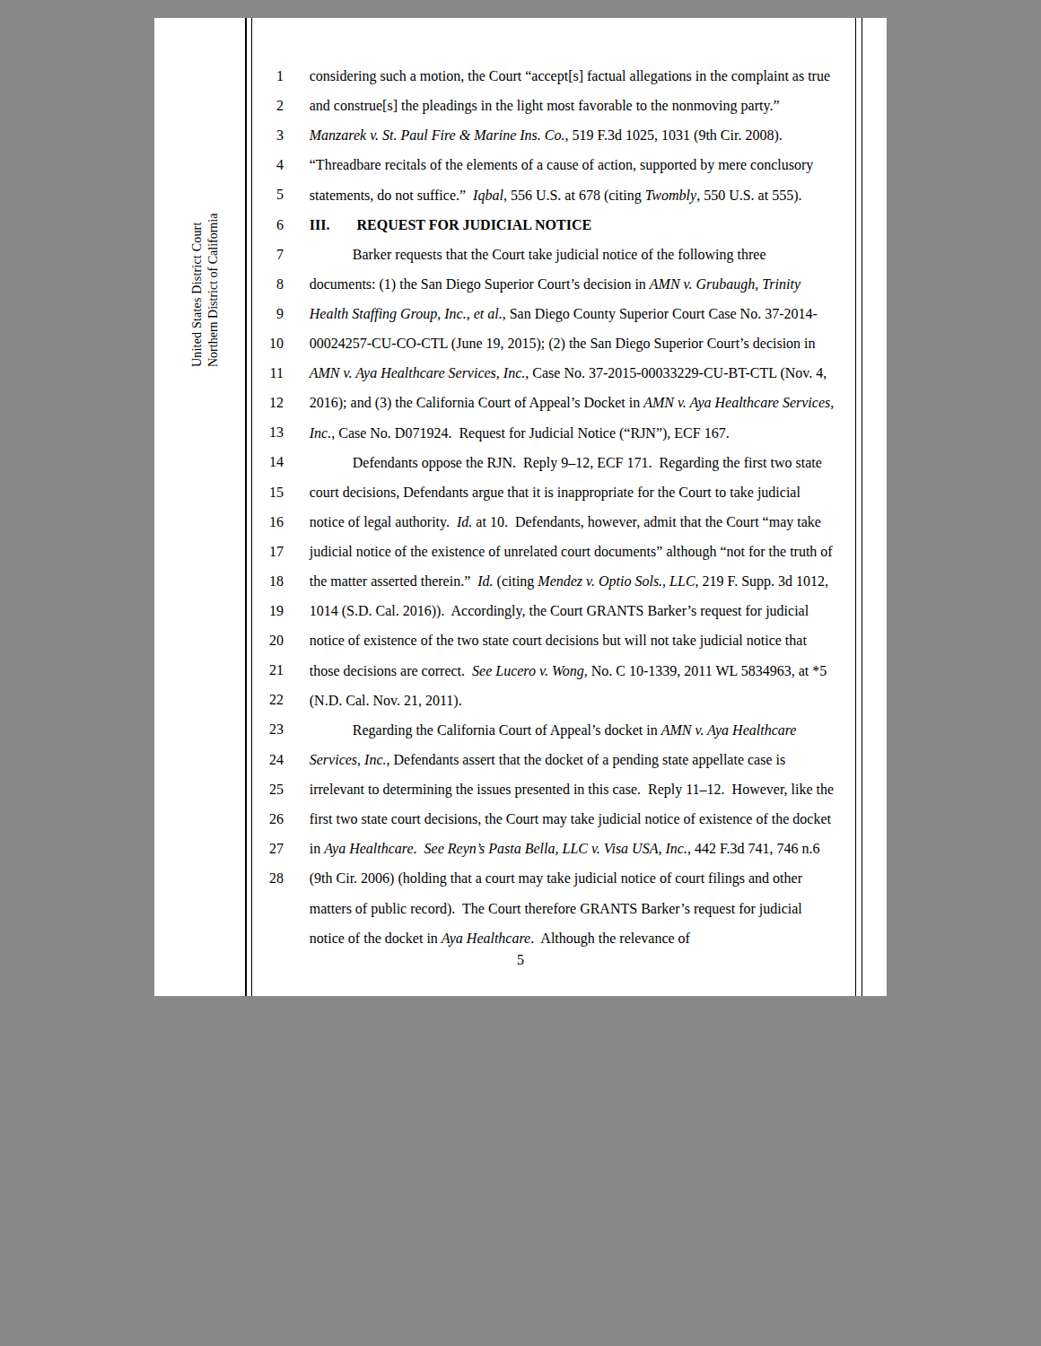United States District Court
Northern District of California
1
2
3
4
5
6
7
8
9
10
11
12
13
14
15
16
17
18
19
20
21
22
23
24
25
26
27
28
considering such a motion, the Court “accept[s] factual allegations in the complaint as true and construe[s] the pleadings in the light most favorable to the nonmoving party.” Manzarek v. St. Paul Fire & Marine Ins. Co., 519 F.3d 1025, 1031 (9th Cir. 2008). “Threadbare recitals of the elements of a cause of action, supported by mere conclusory statements, do not suffice.” Iqbal, 556 U.S. at 678 (citing Twombly, 550 U.S. at 555).
III.
REQUEST FOR JUDICIAL NOTICE
Barker requests that the Court take judicial notice of the following three documents: (1) the San Diego Superior Court’s decision in AMN v. Grubaugh, Trinity Health Staffing Group, Inc., et al., San Diego County Superior Court Case No. 37-2014-00024257-CU-CO-CTL (June 19, 2015); (2) the San Diego Superior Court’s decision in AMN v. Aya Healthcare Services, Inc., Case No. 37-2015-00033229-CU-BT-CTL (Nov. 4, 2016); and (3) the California Court of Appeal’s Docket in AMN v. Aya Healthcare Services, Inc., Case No. D071924. Request for Judicial Notice (“RJN”), ECF 167.
Defendants oppose the RJN. Reply 9–12, ECF 171. Regarding the first two state court decisions, Defendants argue that it is inappropriate for the Court to take judicial notice of legal authority. Id. at 10. Defendants, however, admit that the Court “may take judicial notice of the existence of unrelated court documents” although “not for the truth of the matter asserted therein.” Id. (citing Mendez v. Optio Sols., LLC, 219 F. Supp. 3d 1012, 1014 (S.D. Cal. 2016)). Accordingly, the Court GRANTS Barker’s request for judicial notice of existence of the two state court decisions but will not take judicial notice that those decisions are correct. See Lucero v. Wong, No. C 10-1339, 2011 WL 5834963, at *5 (N.D. Cal. Nov. 21, 2011).
Regarding the California Court of Appeal’s docket in AMN v. Aya Healthcare Services, Inc., Defendants assert that the docket of a pending state appellate case is irrelevant to determining the issues presented in this case. Reply 11–12. However, like the first two state court decisions, the Court may take judicial notice of existence of the docket in Aya Healthcare. See Reyn’s Pasta Bella, LLC v. Visa USA, Inc., 442 F.3d 741, 746 n.6 (9th Cir. 2006) (holding that a court may take judicial notice of court filings and other matters of public record). The Court therefore GRANTS Barker’s request for judicial notice of the docket in Aya Healthcare. Although the relevance of
5